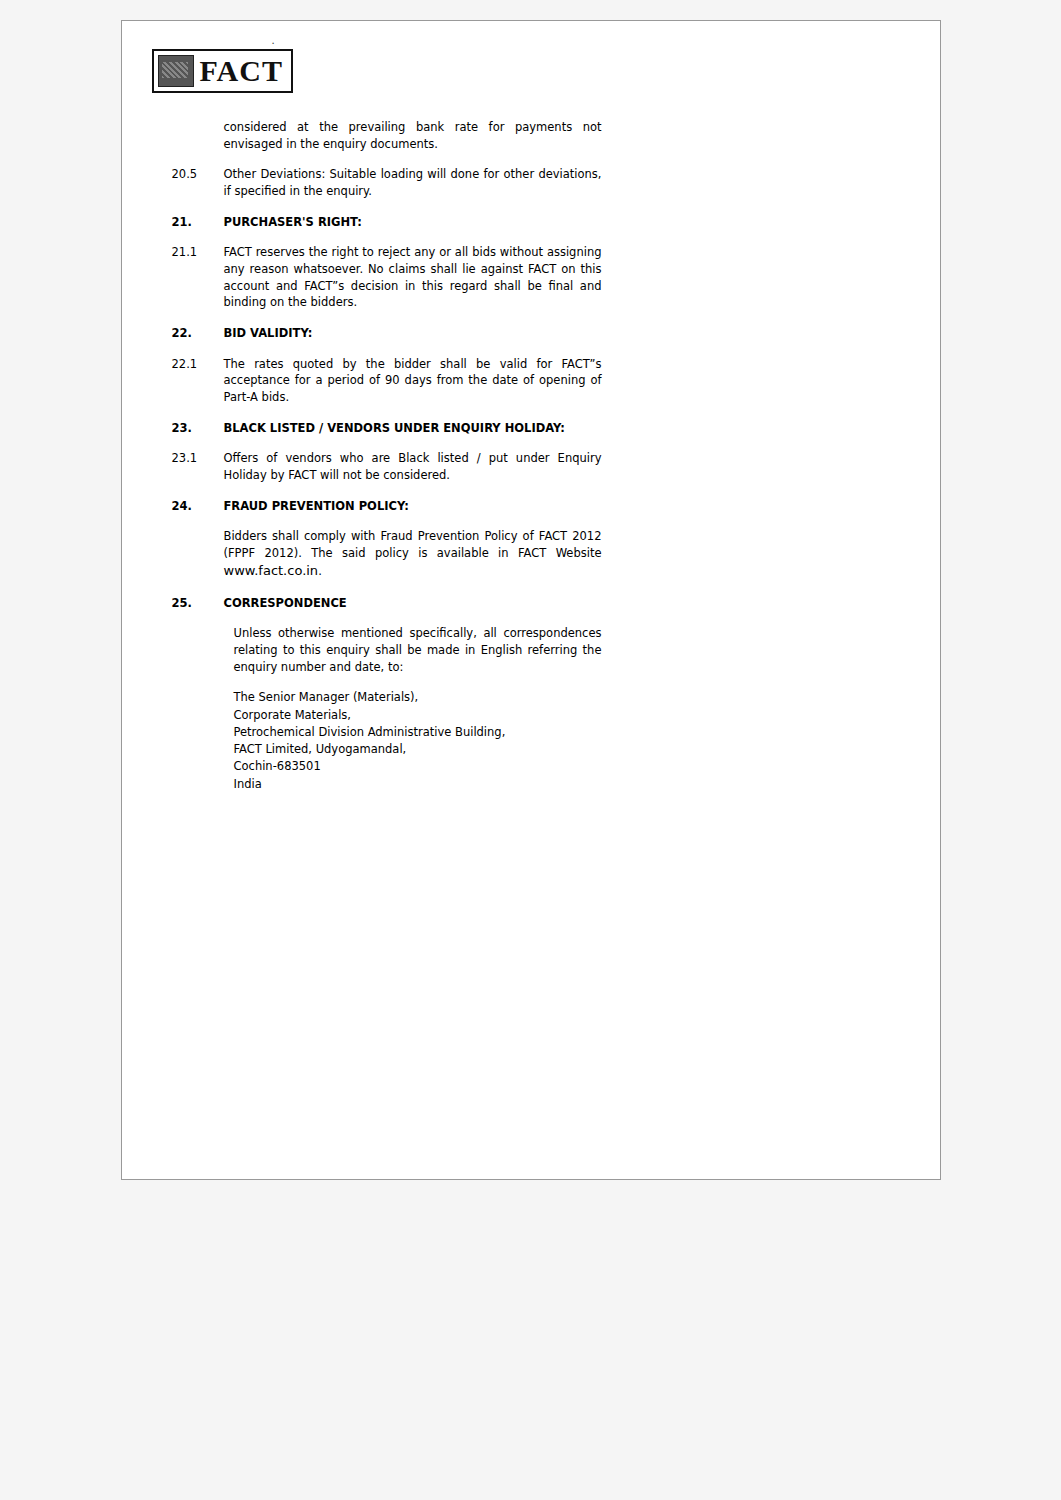.
FACT
considered at the prevailing bank rate for payments not envisaged in the enquiry documents.
20.5
Other Deviations: Suitable loading will done for other deviations, if specified in the enquiry.
21.
Purchaser's Right:
21.1
FACT reserves the right to reject any or all bids without assigning any reason whatsoever. No claims shall lie against FACT on this account and FACT”s decision in this regard shall be final and binding on the bidders.
22.
Bid Validity:
22.1
The rates quoted by the bidder shall be valid for FACT”s acceptance for a period of 90 days from the date of opening of Part-A bids.
23.
Black Listed / Vendors Under Enquiry Holiday:
23.1
Offers of vendors who are Black listed / put under Enquiry Holiday by FACT will not be considered.
24.
Fraud Prevention Policy:
Bidders shall comply with Fraud Prevention Policy of FACT 2012 (FPPF 2012). The said policy is available in FACT Website www.fact.co.in.
25.
Correspondence
Unless otherwise mentioned specifically, all correspondences relating to this enquiry shall be made in English referring the enquiry number and date, to:
The Senior Manager (Materials),
Corporate Materials,
Petrochemical Division Administrative Building,
FACT Limited, Udyogamandal,
Cochin-683501
India